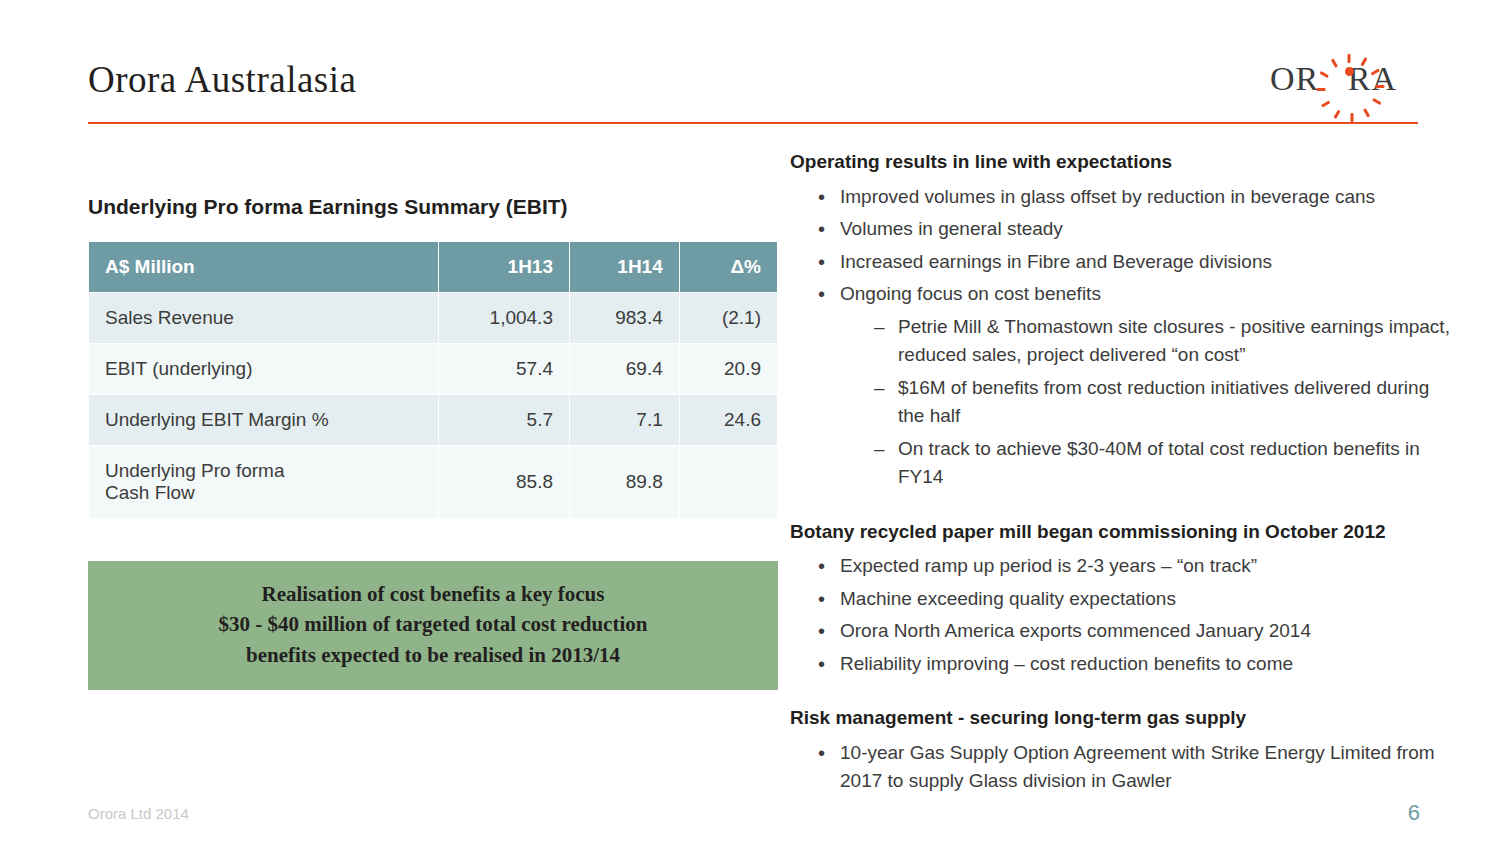Orora Australasia
OR RA
Underlying Pro forma Earnings Summary (EBIT)
| A$ Million | 1H13 | 1H14 | Δ% |
| --- | --- | --- | --- |
| Sales Revenue | 1,004.3 | 983.4 | (2.1) |
| EBIT (underlying) | 57.4 | 69.4 | 20.9 |
| Underlying EBIT Margin % | 5.7 | 7.1 | 24.6 |
| Underlying Pro forma Cash Flow | 85.8 | 89.8 | |
Realisation of cost benefits a key focus
$30 - $40 million of targeted total cost reduction
benefits expected to be realised in 2013/14
Operating results in line with expectations
Improved volumes in glass offset by reduction in beverage cans
Volumes in general steady
Increased earnings in Fibre and Beverage divisions
Ongoing focus on cost benefits
Petrie Mill & Thomastown site closures - positive earnings impact, reduced sales, project delivered “on cost”
$16M of benefits from cost reduction initiatives delivered during the half
On track to achieve $30-40M of total cost reduction benefits in FY14
Botany recycled paper mill began commissioning in October 2012
Expected ramp up period is 2-3 years – “on track”
Machine exceeding quality expectations
Orora North America exports commenced January 2014
Reliability improving – cost reduction benefits to come
Risk management - securing long-term gas supply
10-year Gas Supply Option Agreement with Strike Energy Limited from 2017 to supply Glass division in Gawler
Orora Ltd 2014
6